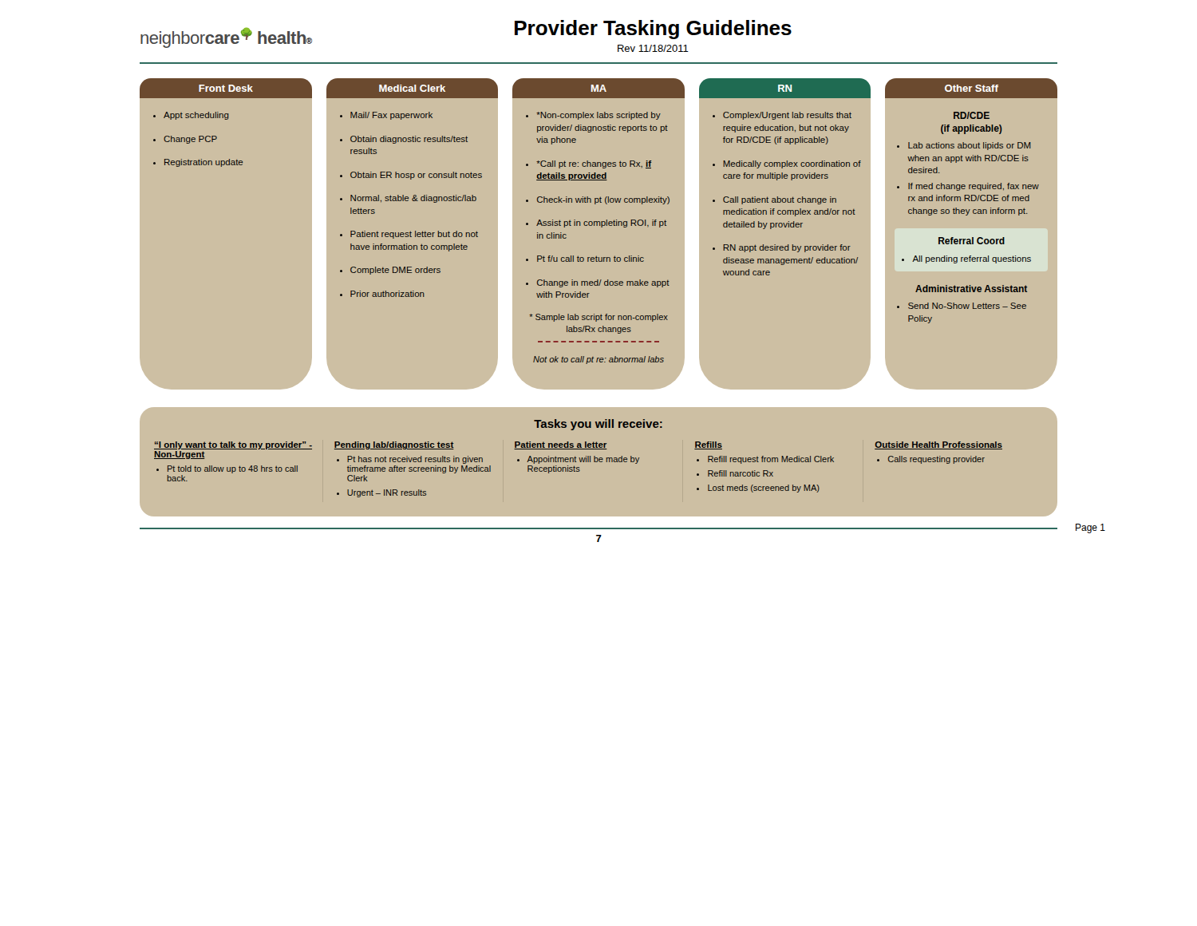neighbor care🌳 health®
Provider Tasking Guidelines
Rev 11/18/2011
Front Desk
Appt scheduling
Change PCP
Registration update
Medical Clerk
Mail/ Fax paperwork
Obtain diagnostic results/test results
Obtain ER hosp or consult notes
Normal, stable & diagnostic/lab letters
Patient request letter but do not have information to complete
Complete DME orders
Prior authorization
MA
*Non-complex labs scripted by provider/ diagnostic reports to pt via phone
*Call pt re: changes to Rx, if details provided
Check-in with pt (low complexity)
Assist pt in completing ROI, if pt in clinic
Pt f/u call to return to clinic
Change in med/ dose make appt with Provider
* Sample lab script for non-complex labs/Rx changes
Not ok to call pt re: abnormal labs
RN
Complex/Urgent lab results that require education, but not okay for RD/CDE (if applicable)
Medically complex coordination of care for multiple providers
Call patient about change in medication if complex and/or not detailed by provider
RN appt desired by provider for disease management/ education/ wound care
Other Staff
RD/CDE
(if applicable)
Lab actions about lipids or DM when an appt with RD/CDE is desired.
If med change required, fax new rx and inform RD/CDE of med change so they can inform pt.
Referral Coord
All pending referral questions
Administrative Assistant
Send No-Show Letters – See Policy
Tasks you will receive:
“I only want to talk to my provider” - Non-Urgent
Pt told to allow up to 48 hrs to call back.
Pending lab/diagnostic test
Pt has not received results in given timeframe after screening by Medical Clerk
Urgent – INR results
Patient needs a letter
Appointment will be made by Receptionists
Refills
Refill request from Medical Clerk
Refill narcotic Rx
Lost meds (screened by MA)
Outside Health Professionals
Calls requesting provider
Page 1
7